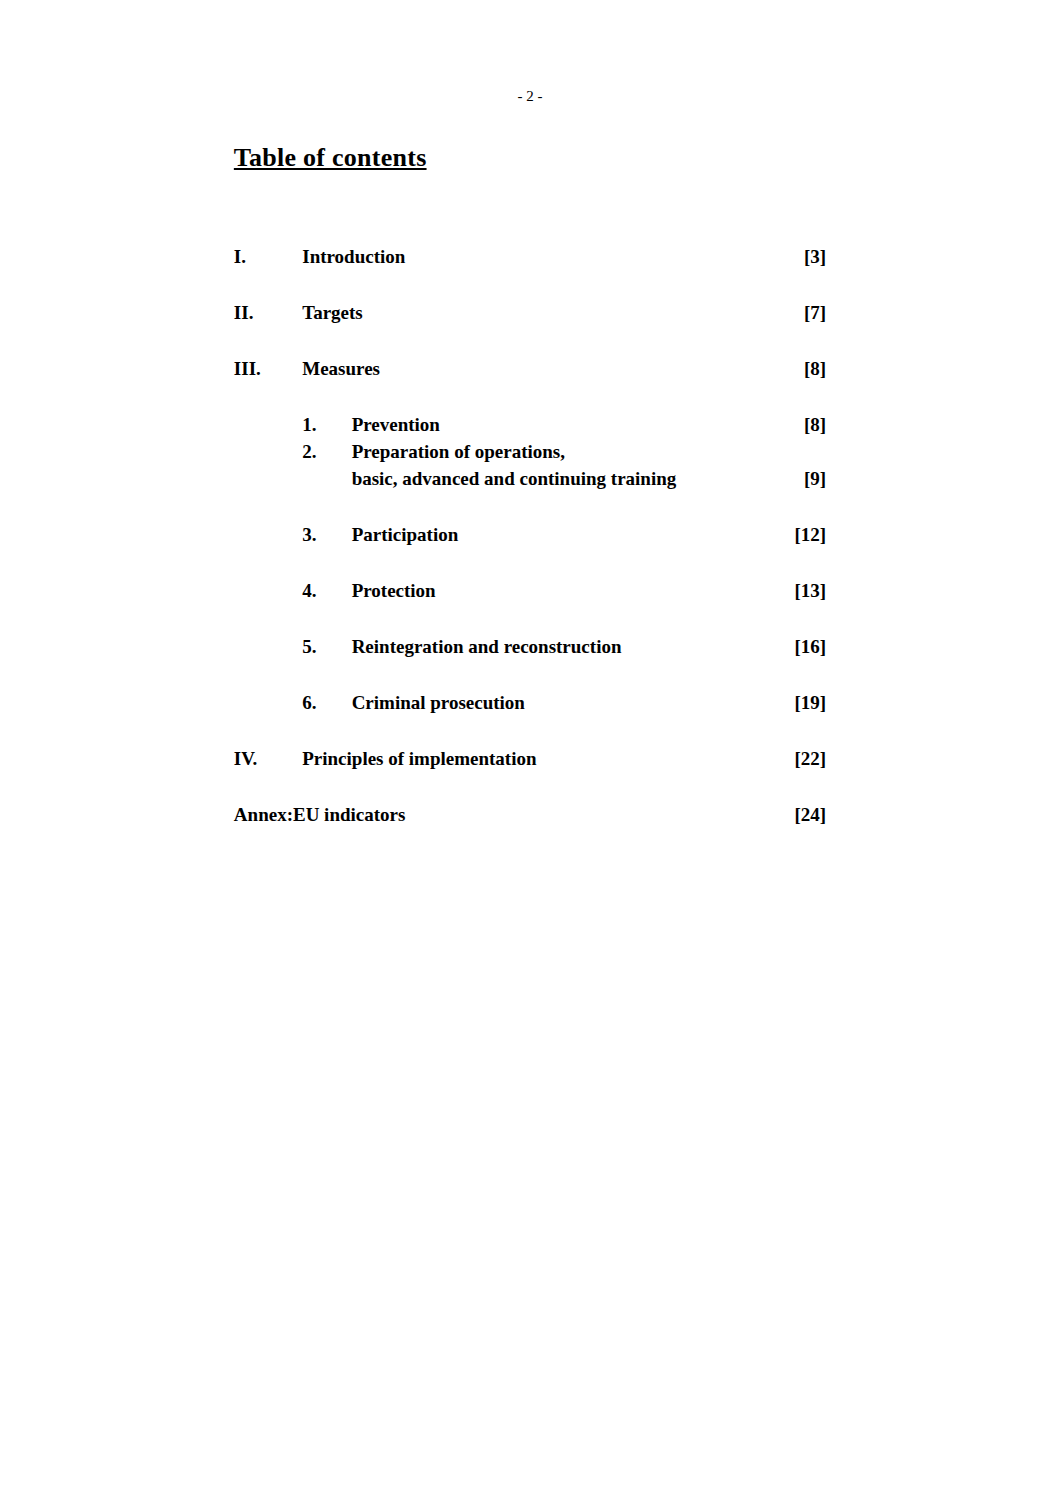- 2 -
Table of contents
| I. | Introduction | [3] |
| II. | Targets | [7] |
| III. | Measures | [8] |
| | 1. | Prevention | [8] |
| | 2. | Preparation of operations, | |
| | | basic, advanced and continuing training | [9] |
| | 3. | Participation | [12] |
| | 4. | Protection | [13] |
| | 5. | Reintegration and reconstruction | [16] |
| | 6. | Criminal prosecution | [19] |
| IV. | Principles of implementation | [22] |
| Annex:EU indicators | [24] |